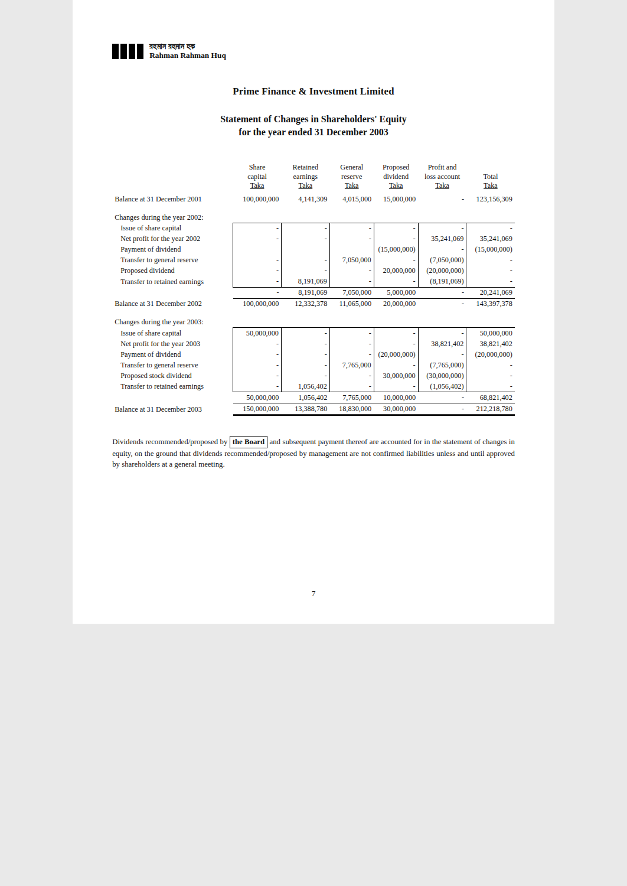রহমান রহমান হক
Rahman Rahman Huq
Prime Finance & Investment Limited
Statement of Changes in Shareholders' Equity
for the year ended 31 December 2003
| | Share capital Taka | Retained earnings Taka | General reserve Taka | Proposed dividend Taka | Profit and loss account Taka | Total Taka |
| --- | --- | --- | --- | --- | --- | --- |
| Balance at 31 December 2001 | 100,000,000 | 4,141,309 | 4,015,000 | 15,000,000 | - | 123,156,309 |
| Changes during the year 2002: | | | | | | |
| Issue of share capital | - | - | - | - | - | - |
| Net profit for the year 2002 | - | - | - | - | 35,241,069 | 35,241,069 |
| Payment of dividend | | | | (15,000,000) | - | (15,000,000) |
| Transfer to general reserve | - | - | 7,050,000 | - | (7,050,000) | - |
| Proposed dividend | - | - | - | 20,000,000 | (20,000,000) | - |
| Transfer to retained earnings | - | 8,191,069 | - | - | (8,191,069) | - |
| | - | 8,191,069 | 7,050,000 | 5,000,000 | - | 20,241,069 |
| Balance at 31 December 2002 | 100,000,000 | 12,332,378 | 11,065,000 | 20,000,000 | - | 143,397,378 |
| Changes during the year 2003: | | | | | | |
| Issue of share capital | 50,000,000 | - | - | - | - | 50,000,000 |
| Net profit for the year 2003 | - | - | - | - | 38,821,402 | 38,821,402 |
| Payment of dividend | - | - | - | (20,000,000) | - | (20,000,000) |
| Transfer to general reserve | - | - | 7,765,000 | - | (7,765,000) | - |
| Proposed stock dividend | - | - | - | 30,000,000 | (30,000,000) | - |
| Transfer to retained earnings | - | 1,056,402 | - | - | (1,056,402) | - |
| | 50,000,000 | 1,056,402 | 7,765,000 | 10,000,000 | - | 68,821,402 |
| Balance at 31 December 2003 | 150,000,000 | 13,388,780 | 18,830,000 | 30,000,000 | - | 212,218,780 |
Dividends recommended/proposed by the Board and subsequent payment thereof are accounted for in the statement of changes in equity, on the ground that dividends recommended/proposed by management are not confirmed liabilities unless and until approved by shareholders at a general meeting.
7